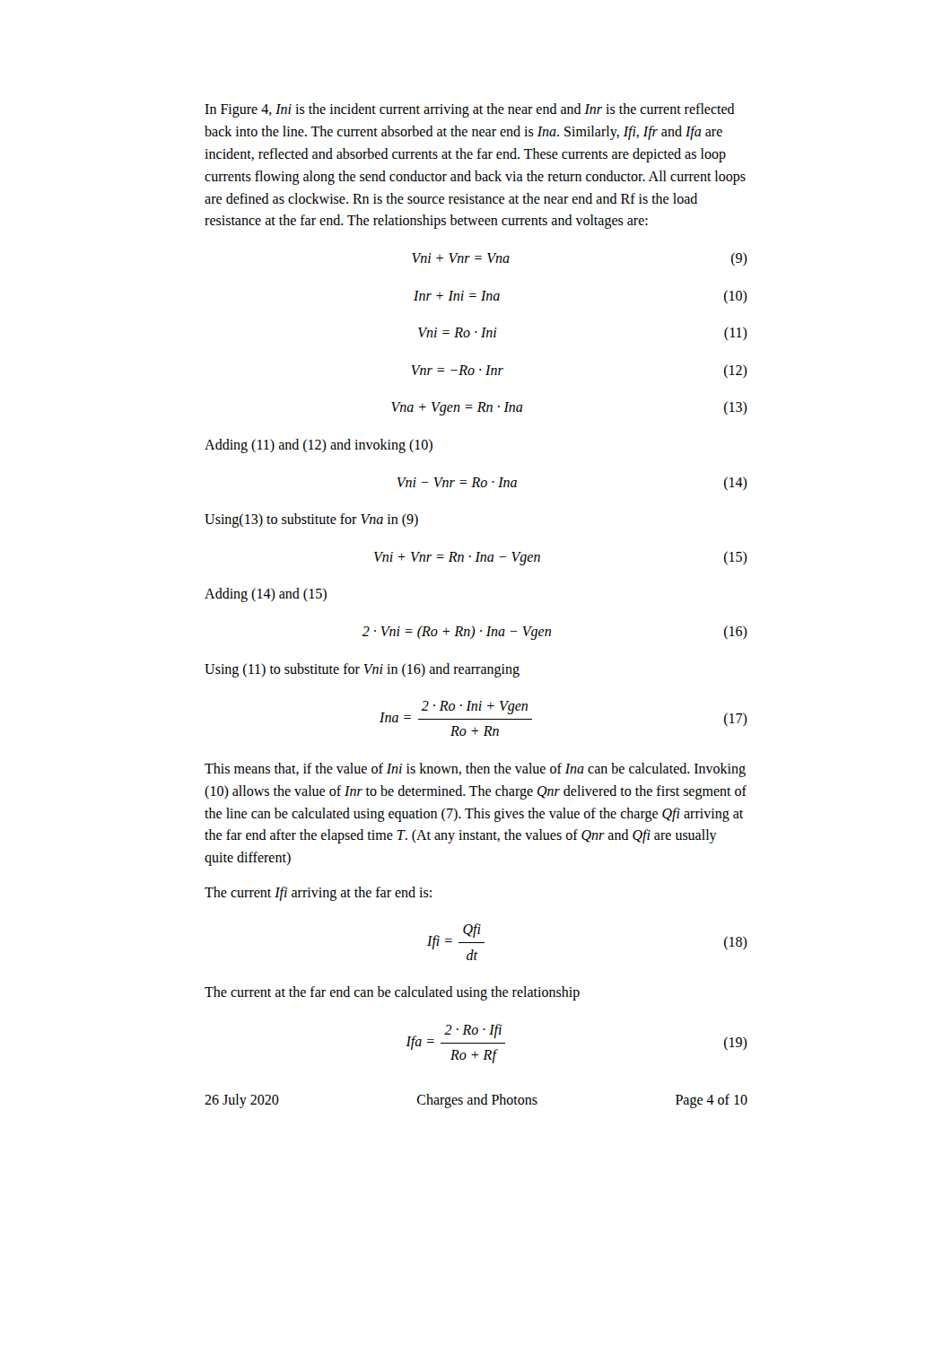In Figure 4, Ini is the incident current arriving at the near end and Inr is the current reflected back into the line. The current absorbed at the near end is Ina. Similarly, Ifi, Ifr and Ifa are incident, reflected and absorbed currents at the far end. These currents are depicted as loop currents flowing along the send conductor and back via the return conductor. All current loops are defined as clockwise. Rn is the source resistance at the near end and Rf is the load resistance at the far end. The relationships between currents and voltages are:
Vni + Vnr = Vna
(9)
Inr + Ini = Ina
(10)
Vni = Ro · Ini
(11)
Vnr = −Ro · Inr
(12)
Vna + Vgen = Rn · Ina
(13)
Adding (11) and (12) and invoking (10)
Vni − Vnr = Ro · Ina
(14)
Using(13) to substitute for Vna in (9)
Vni + Vnr = Rn · Ina − Vgen
(15)
Adding (14) and (15)
2 · Vni = (Ro + Rn) · Ina − Vgen
(16)
Using (11) to substitute for Vni in (16) and rearranging
Ina = 2 · Ro · Ini + Vgen Ro + Rn
(17)
This means that, if the value of Ini is known, then the value of Ina can be calculated. Invoking (10) allows the value of Inr to be determined. The charge Qnr delivered to the first segment of the line can be calculated using equation (7). This gives the value of the charge Qfi arriving at the far end after the elapsed time T. (At any instant, the values of Qnr and Qfi are usually quite different)
The current Ifi arriving at the far end is:
Ifi = Qfi dt
(18)
The current at the far end can be calculated using the relationship
Ifa = 2 · Ro · Ifi Ro + Rf
(19)
26 July 2020
Charges and Photons
Page 4 of 10